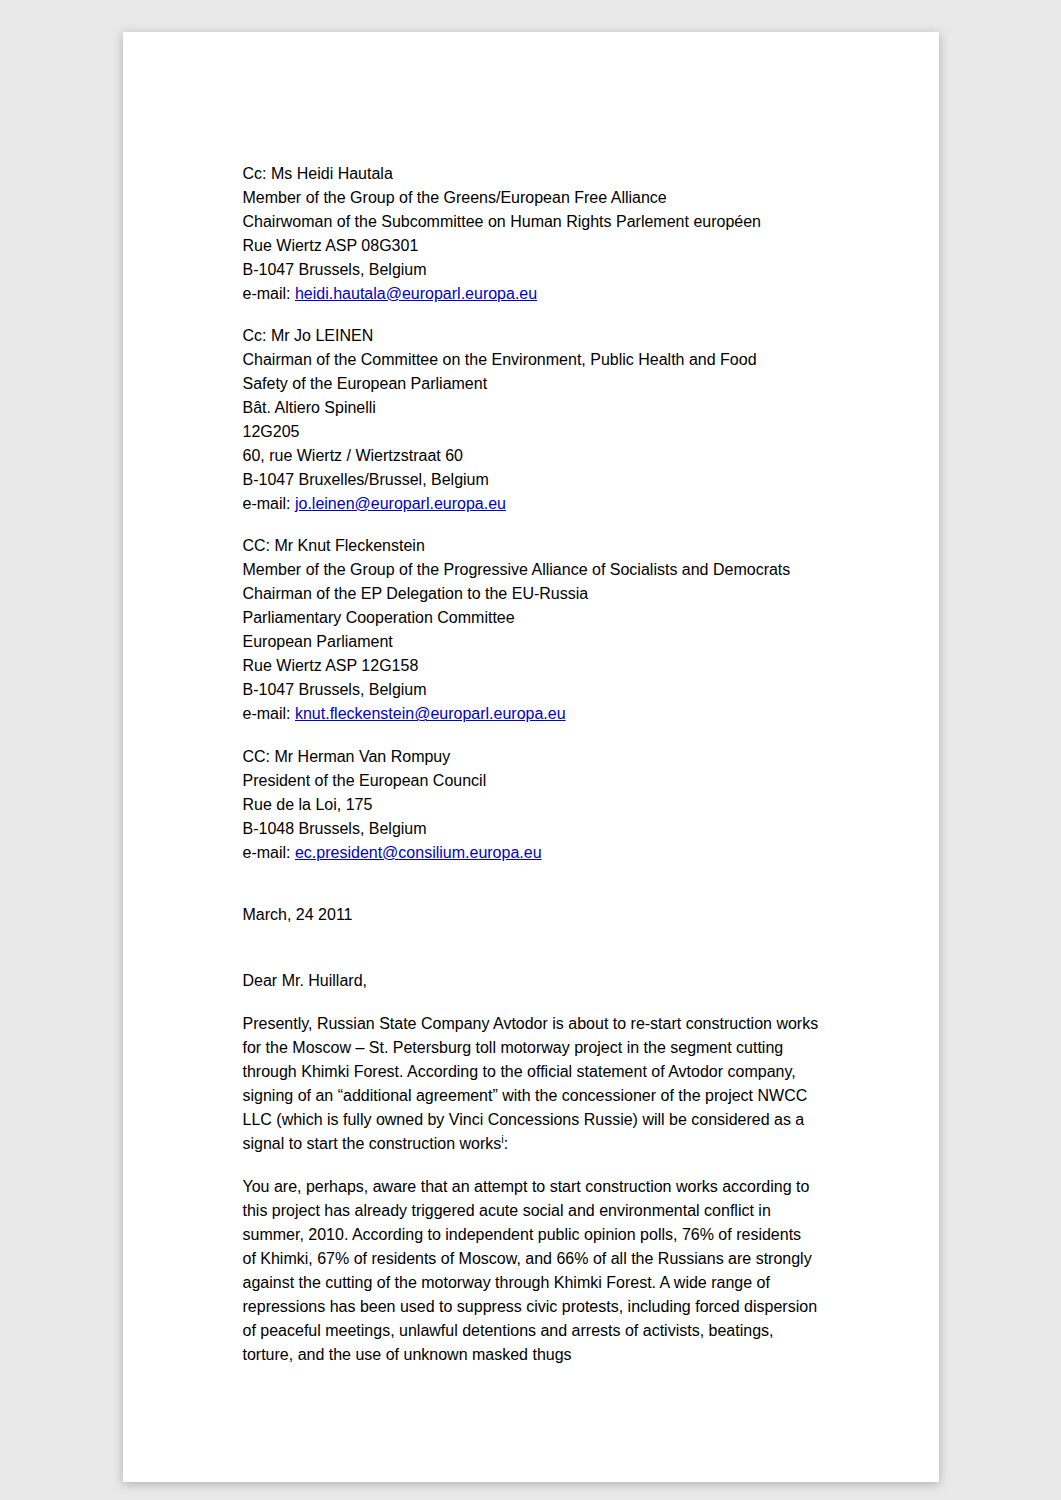Cc: Ms Heidi Hautala
Member of the Group of the Greens/European Free Alliance
Chairwoman of the Subcommittee on Human Rights Parlement européen
Rue Wiertz ASP 08G301
B-1047 Brussels, Belgium
e-mail: heidi.hautala@europarl.europa.eu
Cc: Mr Jo LEINEN
Chairman of the Committee on the Environment, Public Health and Food
Safety of the European Parliament
Bât. Altiero Spinelli
12G205
60, rue Wiertz / Wiertzstraat 60
B-1047 Bruxelles/Brussel, Belgium
e-mail: jo.leinen@europarl.europa.eu
CC: Mr Knut Fleckenstein
Member of the Group of the Progressive Alliance of Socialists and Democrats
Chairman of the EP Delegation to the EU-Russia
Parliamentary Cooperation Committee
European Parliament
Rue Wiertz ASP 12G158
B-1047 Brussels, Belgium
e-mail: knut.fleckenstein@europarl.europa.eu
CC: Mr Herman Van Rompuy
President of the European Council
Rue de la Loi, 175
B-1048 Brussels, Belgium
e-mail: ec.president@consilium.europa.eu
March, 24 2011
Dear Mr. Huillard,
Presently, Russian State Company Avtodor is about to re-start construction works for the Moscow – St. Petersburg toll motorway project in the segment cutting through Khimki Forest. According to the official statement of Avtodor company, signing of an “additional agreement” with the concessioner of the project NWCC LLC (which is fully owned by Vinci Concessions Russie) will be considered as a signal to start the construction worksi:
You are, perhaps, aware that an attempt to start construction works according to this project has already triggered acute social and environmental conflict in summer, 2010. According to independent public opinion polls, 76% of residents of Khimki, 67% of residents of Moscow, and 66% of all the Russians are strongly against the cutting of the motorway through Khimki Forest. A wide range of repressions has been used to suppress civic protests, including forced dispersion of peaceful meetings, unlawful detentions and arrests of activists, beatings, torture, and the use of unknown masked thugs